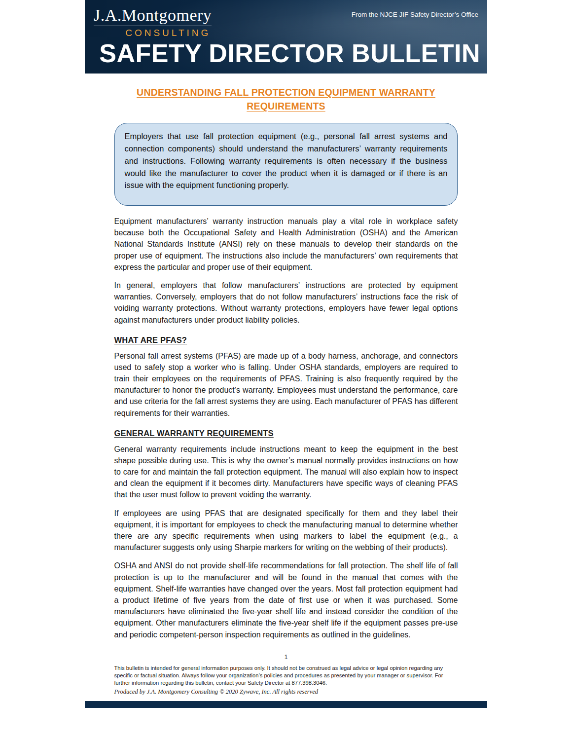J.A.Montgomery
CONSULTING
From the NJCE JIF Safety Director’s Office
SAFETY DIRECTOR BULLETIN
UNDERSTANDING FALL PROTECTION EQUIPMENT WARRANTY REQUIREMENTS
Employers that use fall protection equipment (e.g., personal fall arrest systems and connection components) should understand the manufacturers’ warranty requirements and instructions. Following warranty requirements is often necessary if the business would like the manufacturer to cover the product when it is damaged or if there is an issue with the equipment functioning properly.
Equipment manufacturers’ warranty instruction manuals play a vital role in workplace safety because both the Occupational Safety and Health Administration (OSHA) and the American National Standards Institute (ANSI) rely on these manuals to develop their standards on the proper use of equipment. The instructions also include the manufacturers’ own requirements that express the particular and proper use of their equipment.
In general, employers that follow manufacturers’ instructions are protected by equipment warranties. Conversely, employers that do not follow manufacturers’ instructions face the risk of voiding warranty protections. Without warranty protections, employers have fewer legal options against manufacturers under product liability policies.
WHAT ARE PFAS?
Personal fall arrest systems (PFAS) are made up of a body harness, anchorage, and connectors used to safely stop a worker who is falling. Under OSHA standards, employers are required to train their employees on the requirements of PFAS. Training is also frequently required by the manufacturer to honor the product’s warranty. Employees must understand the performance, care and use criteria for the fall arrest systems they are using. Each manufacturer of PFAS has different requirements for their warranties.
GENERAL WARRANTY REQUIREMENTS
General warranty requirements include instructions meant to keep the equipment in the best shape possible during use. This is why the owner’s manual normally provides instructions on how to care for and maintain the fall protection equipment. The manual will also explain how to inspect and clean the equipment if it becomes dirty. Manufacturers have specific ways of cleaning PFAS that the user must follow to prevent voiding the warranty.
If employees are using PFAS that are designated specifically for them and they label their equipment, it is important for employees to check the manufacturing manual to determine whether there are any specific requirements when using markers to label the equipment (e.g., a manufacturer suggests only using Sharpie markers for writing on the webbing of their products).
OSHA and ANSI do not provide shelf-life recommendations for fall protection. The shelf life of fall protection is up to the manufacturer and will be found in the manual that comes with the equipment. Shelf-life warranties have changed over the years. Most fall protection equipment had a product lifetime of five years from the date of first use or when it was purchased. Some manufacturers have eliminated the five-year shelf life and instead consider the condition of the equipment. Other manufacturers eliminate the five-year shelf life if the equipment passes pre-use and periodic competent-person inspection requirements as outlined in the guidelines.
1
This bulletin is intended for general information purposes only. It should not be construed as legal advice or legal opinion regarding any specific or factual situation. Always follow your organization’s policies and procedures as presented by your manager or supervisor. For further information regarding this bulletin, contact your Safety Director at 877.398.3046.
Produced by J.A. Montgomery Consulting © 2020 Zywave, Inc. All rights reserved